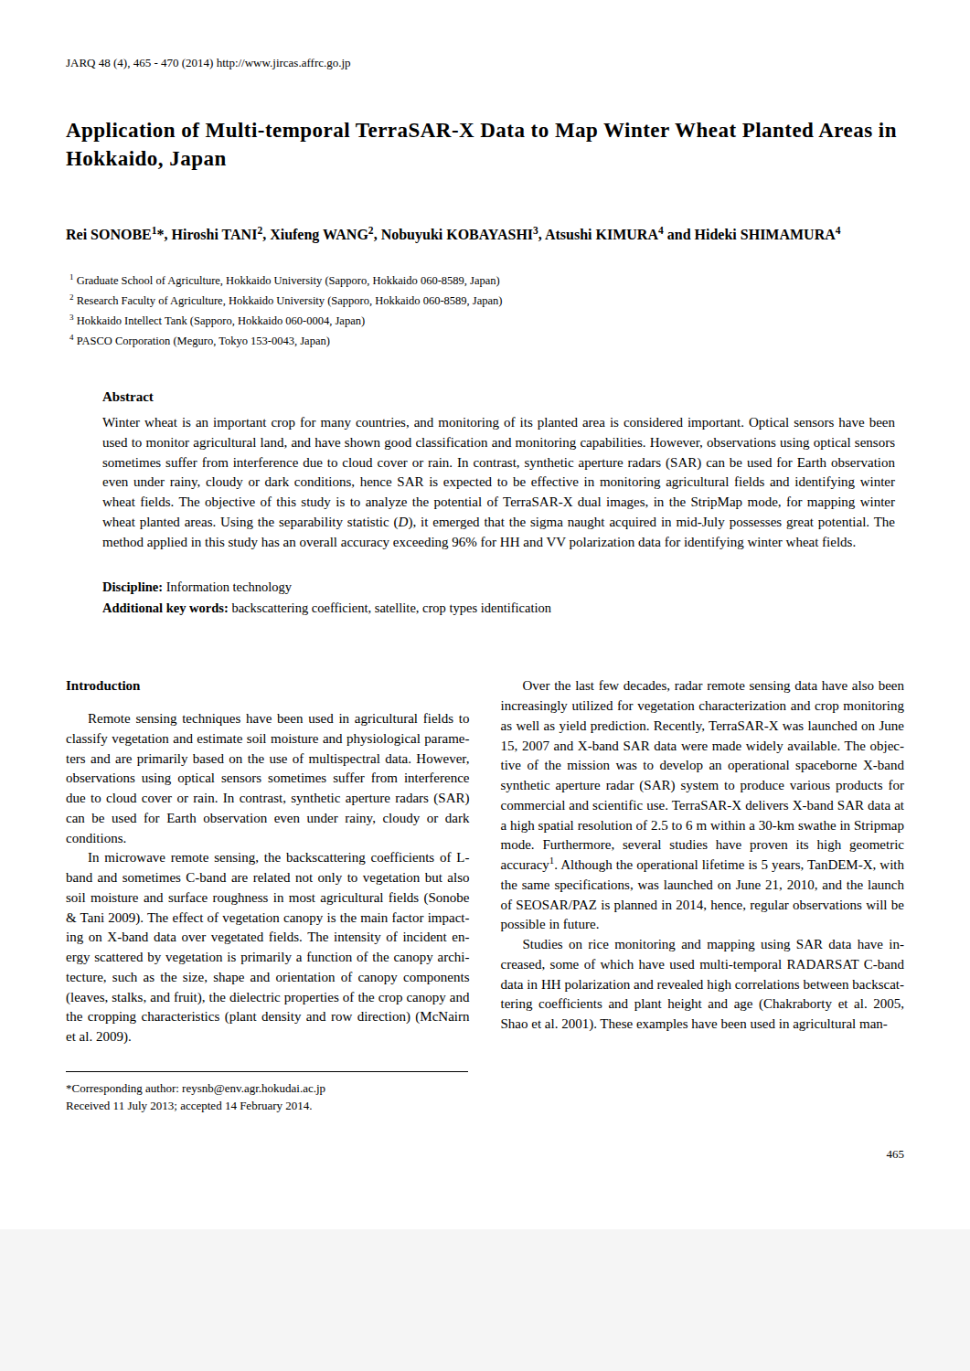JARQ 48 (4), 465 - 470 (2014) http://www.jircas.affrc.go.jp
Application of Multi-temporal TerraSAR-X Data to Map Winter Wheat Planted Areas in Hokkaido, Japan
Rei SONOBE1*, Hiroshi TANI2, Xiufeng WANG2, Nobuyuki KOBAYASHI3, Atsushi KIMURA4 and Hideki SHIMAMURA4
1 Graduate School of Agriculture, Hokkaido University (Sapporo, Hokkaido 060-8589, Japan)
2 Research Faculty of Agriculture, Hokkaido University (Sapporo, Hokkaido 060-8589, Japan)
3 Hokkaido Intellect Tank (Sapporo, Hokkaido 060-0004, Japan)
4 PASCO Corporation (Meguro, Tokyo 153-0043, Japan)
Abstract
Winter wheat is an important crop for many countries, and monitoring of its planted area is considered important. Optical sensors have been used to monitor agricultural land, and have shown good classification and monitoring capabilities. However, observations using optical sensors sometimes suffer from interference due to cloud cover or rain. In contrast, synthetic aperture radars (SAR) can be used for Earth observation even under rainy, cloudy or dark conditions, hence SAR is expected to be effective in monitoring agricultural fields and identifying winter wheat fields. The objective of this study is to analyze the potential of TerraSAR-X dual images, in the StripMap mode, for mapping winter wheat planted areas. Using the separability statistic (D), it emerged that the sigma naught acquired in mid-July possesses great potential. The method applied in this study has an overall accuracy exceeding 96% for HH and VV polarization data for identifying winter wheat fields.
Discipline: Information technology
Additional key words: backscattering coefficient, satellite, crop types identification
Introduction
Remote sensing techniques have been used in agricultural fields to classify vegetation and estimate soil moisture and physiological parameters and are primarily based on the use of multispectral data. However, observations using optical sensors sometimes suffer from interference due to cloud cover or rain. In contrast, synthetic aperture radars (SAR) can be used for Earth observation even under rainy, cloudy or dark conditions.
In microwave remote sensing, the backscattering coefficients of L-band and sometimes C-band are related not only to vegetation but also soil moisture and surface roughness in most agricultural fields (Sonobe & Tani 2009). The effect of vegetation canopy is the main factor impacting on X-band data over vegetated fields. The intensity of incident energy scattered by vegetation is primarily a function of the canopy architecture, such as the size, shape and orientation of canopy components (leaves, stalks, and fruit), the dielectric properties of the crop canopy and the cropping characteristics (plant density and row direction) (McNairn et al. 2009).
Over the last few decades, radar remote sensing data have also been increasingly utilized for vegetation characterization and crop monitoring as well as yield prediction. Recently, TerraSAR-X was launched on June 15, 2007 and X-band SAR data were made widely available. The objective of the mission was to develop an operational spaceborne X-band synthetic aperture radar (SAR) system to produce various products for commercial and scientific use. TerraSAR-X delivers X-band SAR data at a high spatial resolution of 2.5 to 6 m within a 30-km swathe in Stripmap mode. Furthermore, several studies have proven its high geometric accuracy1. Although the operational lifetime is 5 years, TanDEM-X, with the same specifications, was launched on June 21, 2010, and the launch of SEOSAR/PAZ is planned in 2014, hence, regular observations will be possible in future.
Studies on rice monitoring and mapping using SAR data have increased, some of which have used multi-temporal RADARSAT C-band data in HH polarization and revealed high correlations between backscattering coefficients and plant height and age (Chakraborty et al. 2005, Shao et al. 2001). These examples have been used in agricultural man-
*Corresponding author: reysnb@env.agr.hokudai.ac.jp
Received 11 July 2013; accepted 14 February 2014.
465